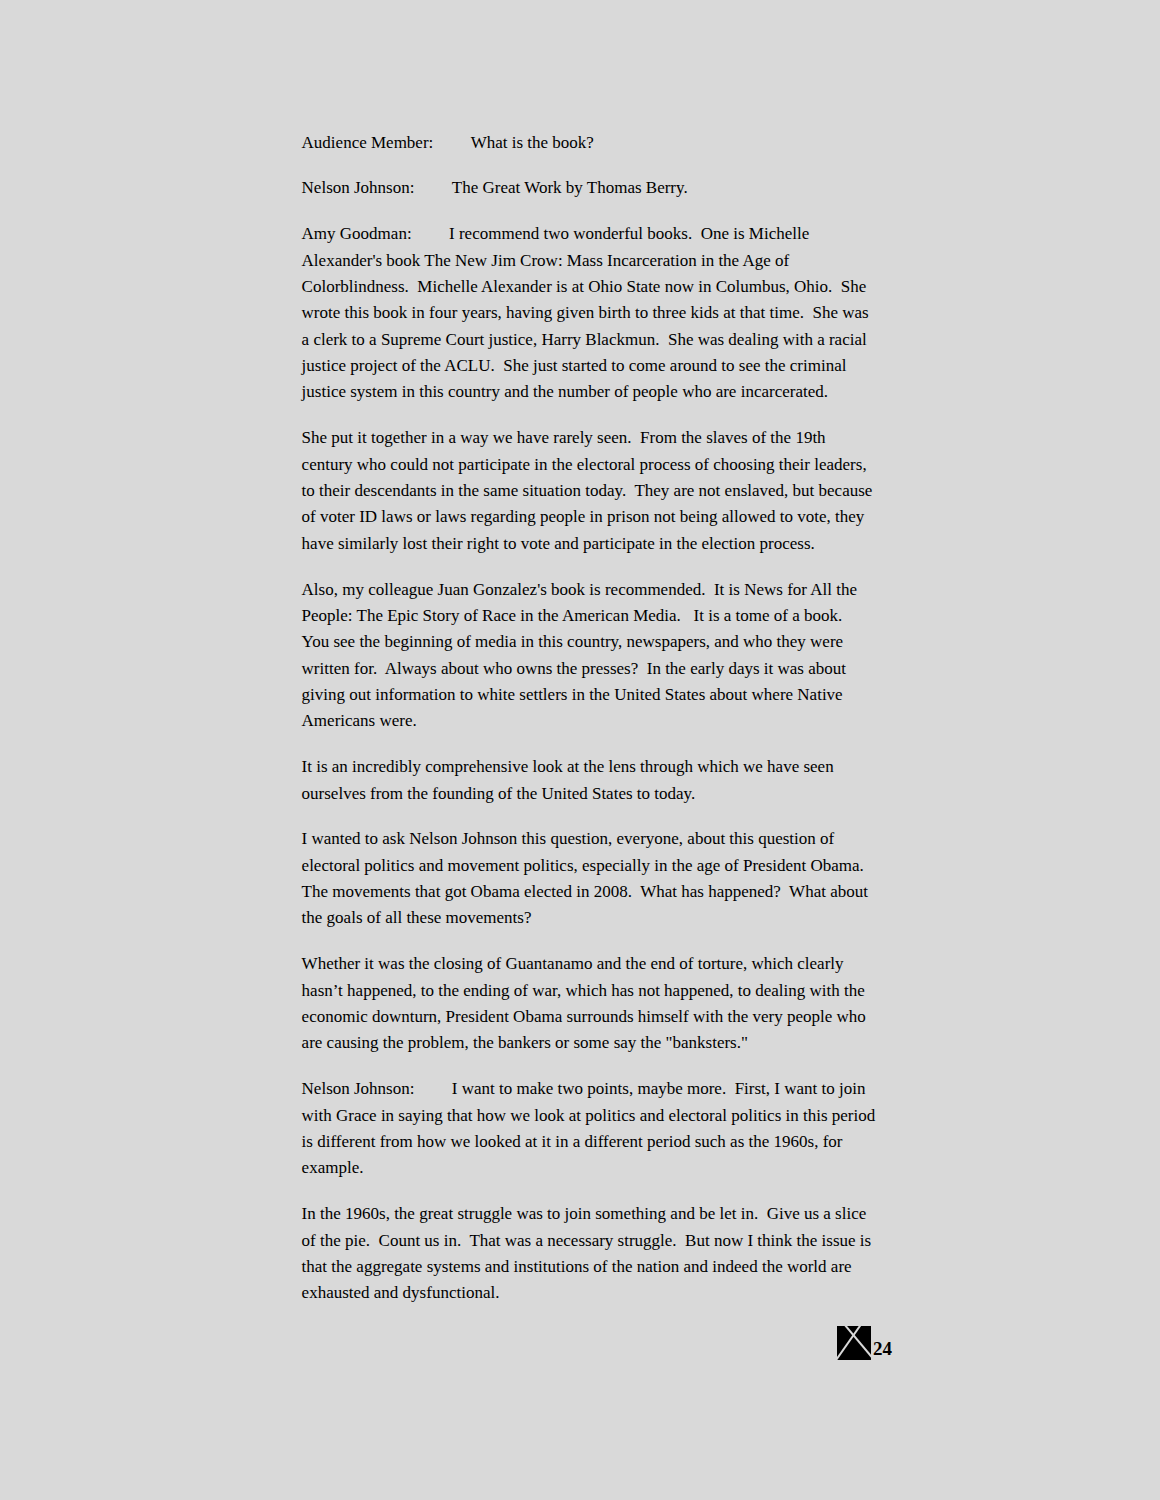Audience Member: What is the book?
Nelson Johnson: The Great Work by Thomas Berry.
Amy Goodman: I recommend two wonderful books. One is Michelle Alexander's book The New Jim Crow: Mass Incarceration in the Age of Colorblindness. Michelle Alexander is at Ohio State now in Columbus, Ohio. She wrote this book in four years, having given birth to three kids at that time. She was a clerk to a Supreme Court justice, Harry Blackmun. She was dealing with a racial justice project of the ACLU. She just started to come around to see the criminal justice system in this country and the number of people who are incarcerated.
She put it together in a way we have rarely seen. From the slaves of the 19th century who could not participate in the electoral process of choosing their leaders, to their descendants in the same situation today. They are not enslaved, but because of voter ID laws or laws regarding people in prison not being allowed to vote, they have similarly lost their right to vote and participate in the election process.
Also, my colleague Juan Gonzalez's book is recommended. It is News for All the People: The Epic Story of Race in the American Media. It is a tome of a book. You see the beginning of media in this country, newspapers, and who they were written for. Always about who owns the presses? In the early days it was about giving out information to white settlers in the United States about where Native Americans were.
It is an incredibly comprehensive look at the lens through which we have seen ourselves from the founding of the United States to today.
I wanted to ask Nelson Johnson this question, everyone, about this question of electoral politics and movement politics, especially in the age of President Obama. The movements that got Obama elected in 2008. What has happened? What about the goals of all these movements?
Whether it was the closing of Guantanamo and the end of torture, which clearly hasn’t happened, to the ending of war, which has not happened, to dealing with the economic downturn, President Obama surrounds himself with the very people who are causing the problem, the bankers or some say the "banksters."
Nelson Johnson: I want to make two points, maybe more. First, I want to join with Grace in saying that how we look at politics and electoral politics in this period is different from how we looked at it in a different period such as the 1960s, for example.
In the 1960s, the great struggle was to join something and be let in. Give us a slice of the pie. Count us in. That was a necessary struggle. But now I think the issue is that the aggregate systems and institutions of the nation and indeed the world are exhausted and dysfunctional.
24